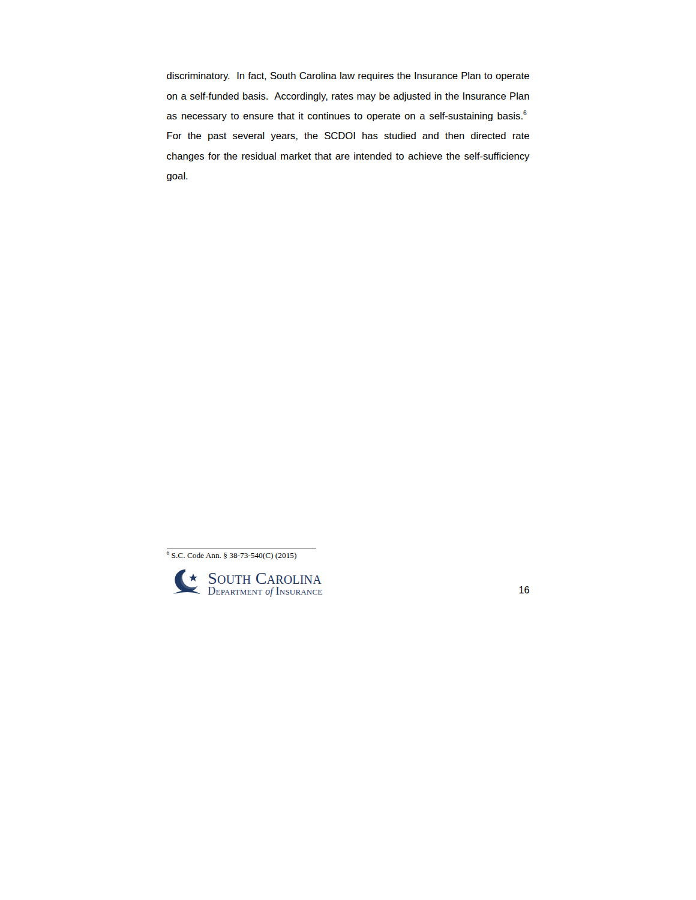discriminatory. In fact, South Carolina law requires the Insurance Plan to operate on a self-funded basis. Accordingly, rates may be adjusted in the Insurance Plan as necessary to ensure that it continues to operate on a self-sustaining basis.6 For the past several years, the SCDOI has studied and then directed rate changes for the residual market that are intended to achieve the self-sufficiency goal.
6 S.C. Code Ann. § 38-73-540(C) (2015)
South Carolina Department of Insurance
16